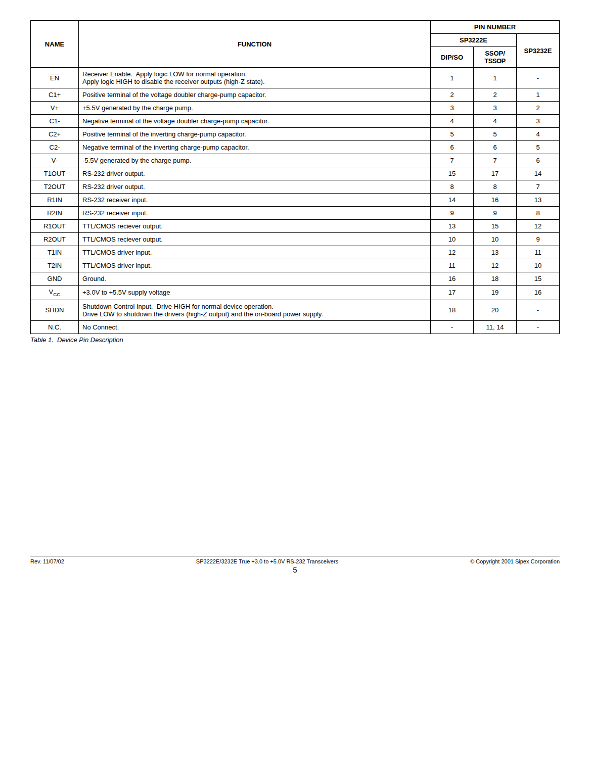| NAME | FUNCTION | PIN NUMBER |
| --- | --- | --- |
| SP3222E | SP3232E |
| DIP/SO | SSOP/ TSSOP |
| EN | Receiver Enable. Apply logic LOW for normal operation. Apply logic HIGH to disable the receiver outputs (high-Z state). | 1 | 1 | - |
| C1+ | Positive terminal of the voltage doubler charge-pump capacitor. | 2 | 2 | 1 |
| V+ | +5.5V generated by the charge pump. | 3 | 3 | 2 |
| C1- | Negative terminal of the voltage doubler charge-pump capacitor. | 4 | 4 | 3 |
| C2+ | Positive terminal of the inverting charge-pump capacitor. | 5 | 5 | 4 |
| C2- | Negative terminal of the inverting charge-pump capacitor. | 6 | 6 | 5 |
| V- | -5.5V generated by the charge pump. | 7 | 7 | 6 |
| T1OUT | RS-232 driver output. | 15 | 17 | 14 |
| T2OUT | RS-232 driver output. | 8 | 8 | 7 |
| R1IN | RS-232 receiver input. | 14 | 16 | 13 |
| R2IN | RS-232 receiver input. | 9 | 9 | 8 |
| R1OUT | TTL/CMOS reciever output. | 13 | 15 | 12 |
| R2OUT | TTL/CMOS reciever output. | 10 | 10 | 9 |
| T1IN | TTL/CMOS driver input. | 12 | 13 | 11 |
| T2IN | TTL/CMOS driver input. | 11 | 12 | 10 |
| GND | Ground. | 16 | 18 | 15 |
| V CC | +3.0V to +5.5V supply voltage | 17 | 19 | 16 |
| SHDN | Shutdown Control Input. Drive HIGH for normal device operation. Drive LOW to shutdown the drivers (high-Z output) and the on-board power supply. | 18 | 20 | - |
| N.C. | No Connect. | - | 11, 14 | - |
Table 1. Device Pin Description
Rev. 11/07/02 SP3222E/3232E True +3.0 to +5.0V RS-232 Transceivers © Copyright 2001 Sipex Corporation
5